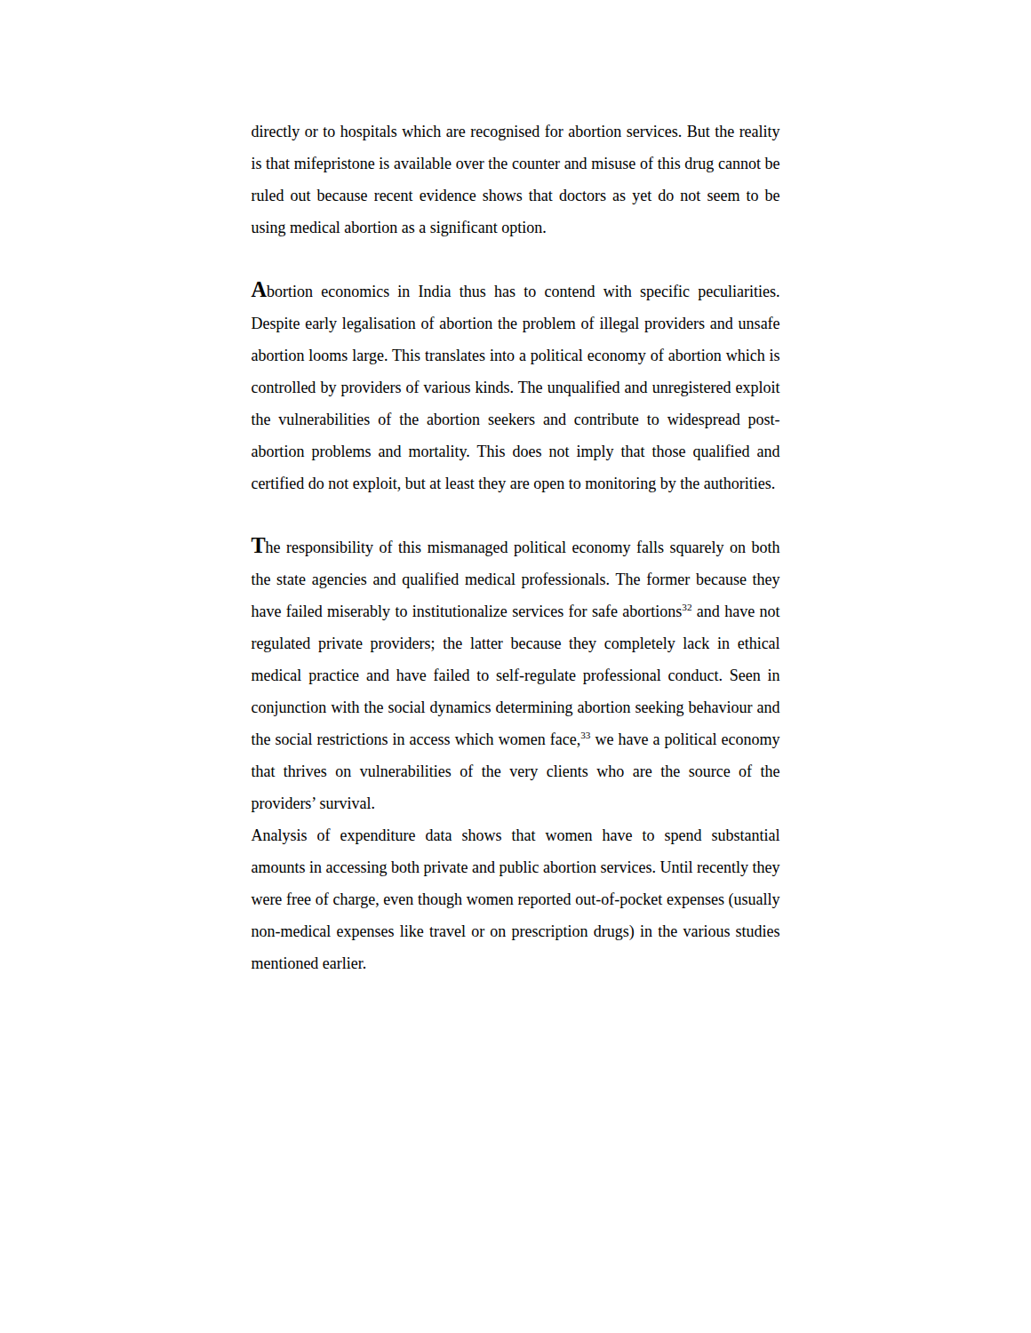directly or to hospitals which are recognised for abortion services. But the reality is that mifepristone is available over the counter and misuse of this drug cannot be ruled out because recent evidence shows that doctors as yet do not seem to be using medical abortion as a significant option.
Abortion economics in India thus has to contend with specific peculiarities. Despite early legalisation of abortion the problem of illegal providers and unsafe abortion looms large. This translates into a political economy of abortion which is controlled by providers of various kinds. The unqualified and unregistered exploit the vulnerabilities of the abortion seekers and contribute to widespread post-abortion problems and mortality. This does not imply that those qualified and certified do not exploit, but at least they are open to monitoring by the authorities.
The responsibility of this mismanaged political economy falls squarely on both the state agencies and qualified medical professionals. The former because they have failed miserably to institutionalize services for safe abortions32 and have not regulated private providers; the latter because they completely lack in ethical medical practice and have failed to self-regulate professional conduct. Seen in conjunction with the social dynamics determining abortion seeking behaviour and the social restrictions in access which women face,33 we have a political economy that thrives on vulnerabilities of the very clients who are the source of the providers’ survival.
Analysis of expenditure data shows that women have to spend substantial amounts in accessing both private and public abortion services. Until recently they were free of charge, even though women reported out-of-pocket expenses (usually non-medical expenses like travel or on prescription drugs) in the various studies mentioned earlier.